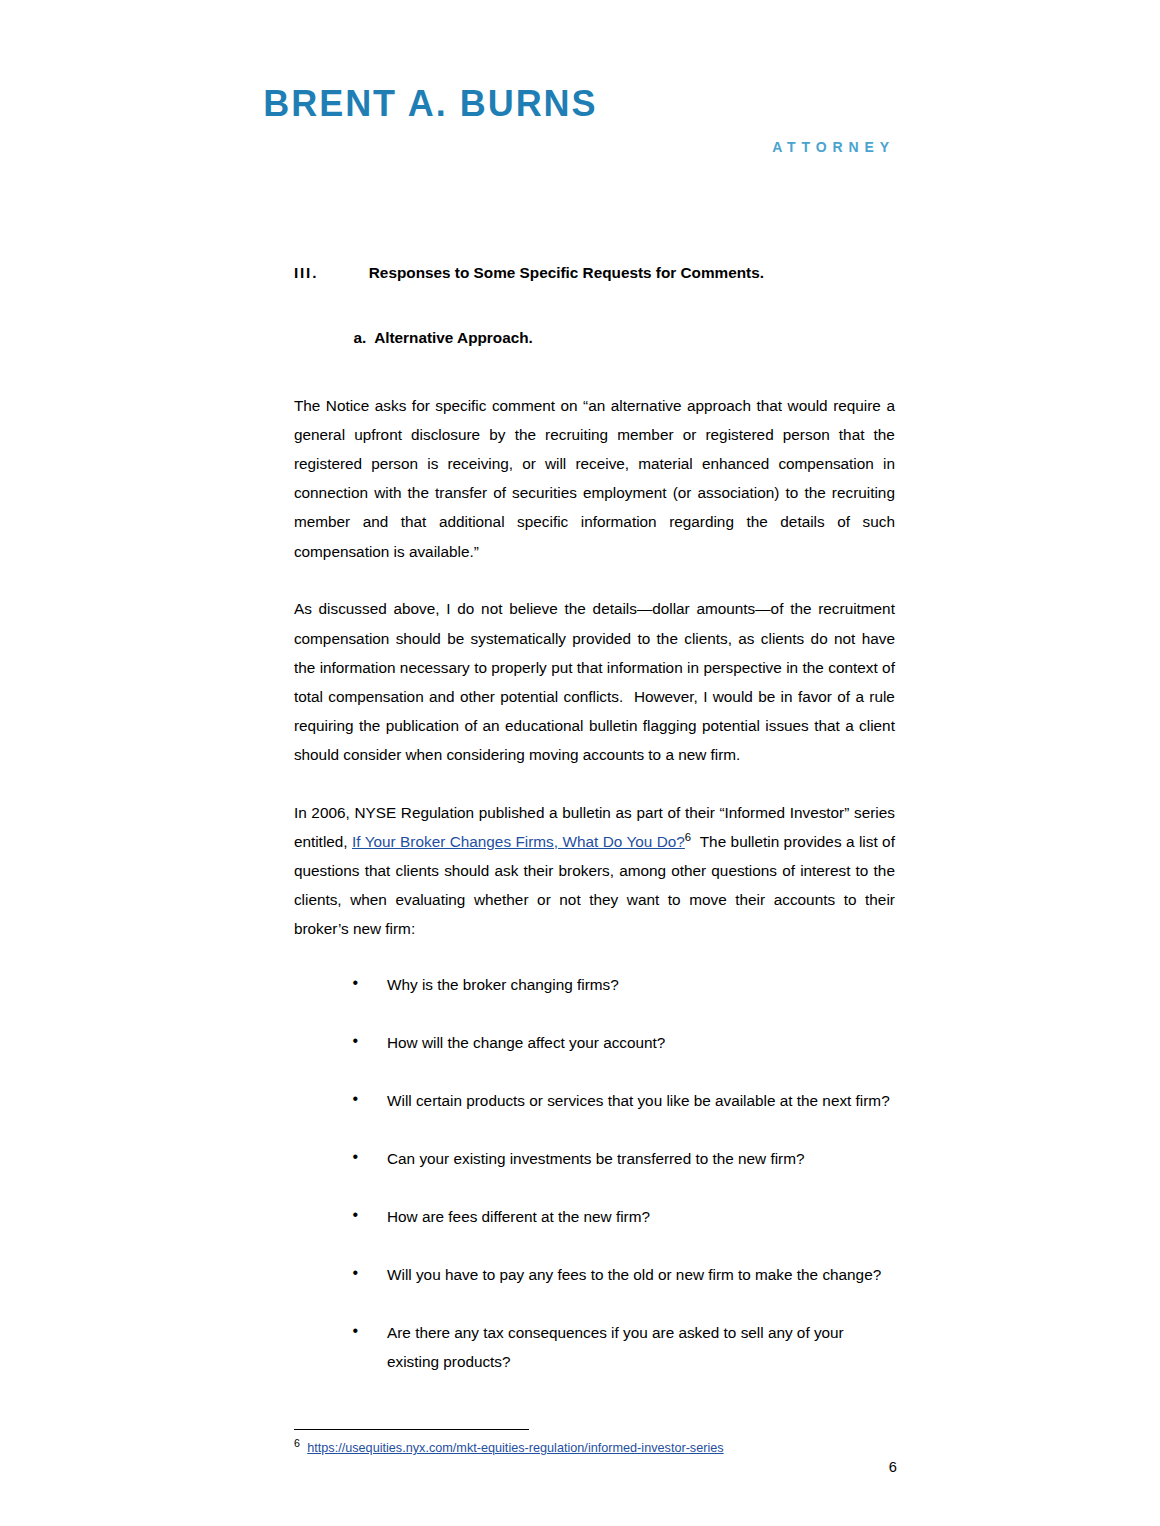BRENT A. BURNS
ATTORNEY
III. Responses to Some Specific Requests for Comments.
a. Alternative Approach.
The Notice asks for specific comment on “an alternative approach that would require a general upfront disclosure by the recruiting member or registered person that the registered person is receiving, or will receive, material enhanced compensation in connection with the transfer of securities employment (or association) to the recruiting member and that additional specific information regarding the details of such compensation is available.”
As discussed above, I do not believe the details—dollar amounts—of the recruitment compensation should be systematically provided to the clients, as clients do not have the information necessary to properly put that information in perspective in the context of total compensation and other potential conflicts. However, I would be in favor of a rule requiring the publication of an educational bulletin flagging potential issues that a client should consider when considering moving accounts to a new firm.
In 2006, NYSE Regulation published a bulletin as part of their “Informed Investor” series entitled, If Your Broker Changes Firms, What Do You Do?6 The bulletin provides a list of questions that clients should ask their brokers, among other questions of interest to the clients, when evaluating whether or not they want to move their accounts to their broker’s new firm:
Why is the broker changing firms?
How will the change affect your account?
Will certain products or services that you like be available at the next firm?
Can your existing investments be transferred to the new firm?
How are fees different at the new firm?
Will you have to pay any fees to the old or new firm to make the change?
Are there any tax consequences if you are asked to sell any of your existing products?
6 https://usequities.nyx.com/mkt-equities-regulation/informed-investor-series
6